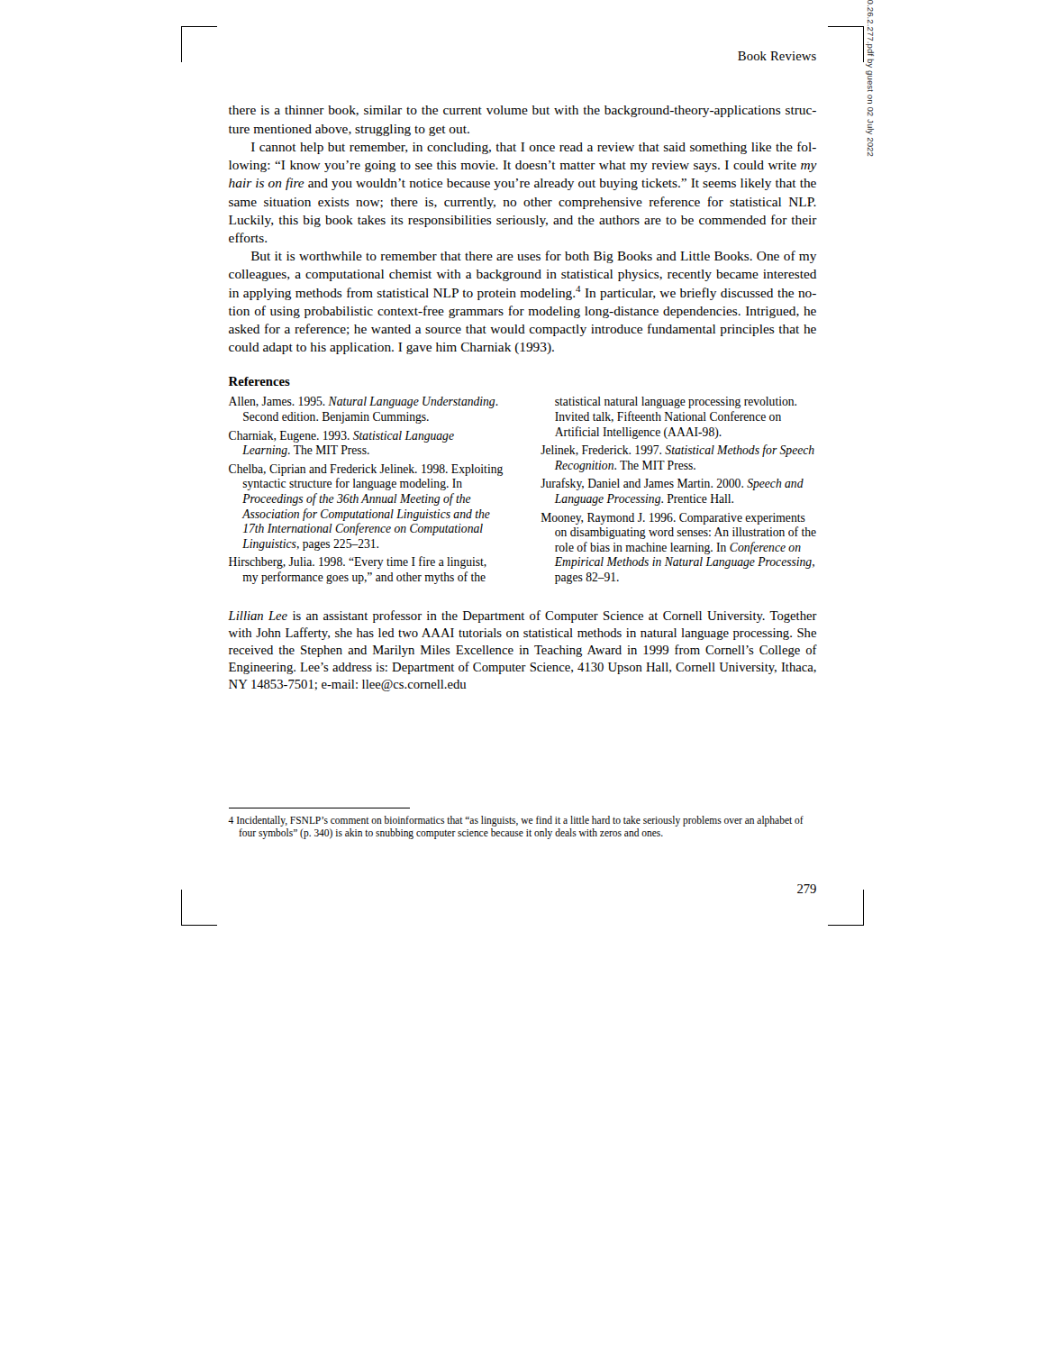Downloaded from http://direct.mit.edu/coli/article-pdf/26/2/277/1797515/coli.2000.26.2.277.pdf by guest on 02 July 2022
Book Reviews
there is a thinner book, similar to the current volume but with the background-theory-applications structure mentioned above, struggling to get out.
I cannot help but remember, in concluding, that I once read a review that said something like the following: “I know you’re going to see this movie. It doesn’t matter what my review says. I could write my hair is on fire and you wouldn’t notice because you’re already out buying tickets.” It seems likely that the same situation exists now; there is, currently, no other comprehensive reference for statistical NLP. Luckily, this big book takes its responsibilities seriously, and the authors are to be commended for their efforts.
But it is worthwhile to remember that there are uses for both Big Books and Little Books. One of my colleagues, a computational chemist with a background in statistical physics, recently became interested in applying methods from statistical NLP to protein modeling.4 In particular, we briefly discussed the notion of using probabilistic context-free grammars for modeling long-distance dependencies. Intrigued, he asked for a reference; he wanted a source that would compactly introduce fundamental principles that he could adapt to his application. I gave him Charniak (1993).
References
Allen, James. 1995. Natural Language Understanding. Second edition. Benjamin Cummings.
Charniak, Eugene. 1993. Statistical Language Learning. The MIT Press.
Chelba, Ciprian and Frederick Jelinek. 1998. Exploiting syntactic structure for language modeling. In Proceedings of the 36th Annual Meeting of the Association for Computational Linguistics and the 17th International Conference on Computational Linguistics, pages 225–231.
Hirschberg, Julia. 1998. “Every time I fire a linguist, my performance goes up,” and other myths of the statistical natural language processing revolution. Invited talk, Fifteenth National Conference on Artificial Intelligence (AAAI-98).
Jelinek, Frederick. 1997. Statistical Methods for Speech Recognition. The MIT Press.
Jurafsky, Daniel and James Martin. 2000. Speech and Language Processing. Prentice Hall.
Mooney, Raymond J. 1996. Comparative experiments on disambiguating word senses: An illustration of the role of bias in machine learning. In Conference on Empirical Methods in Natural Language Processing, pages 82–91.
Lillian Lee is an assistant professor in the Department of Computer Science at Cornell University. Together with John Lafferty, she has led two AAAI tutorials on statistical methods in natural language processing. She received the Stephen and Marilyn Miles Excellence in Teaching Award in 1999 from Cornell’s College of Engineering. Lee’s address is: Department of Computer Science, 4130 Upson Hall, Cornell University, Ithaca, NY 14853-7501; e-mail: llee@cs.cornell.edu
4 Incidentally, FSNLP’s comment on bioinformatics that “as linguists, we find it a little hard to take seriously problems over an alphabet of four symbols” (p. 340) is akin to snubbing computer science because it only deals with zeros and ones.
279